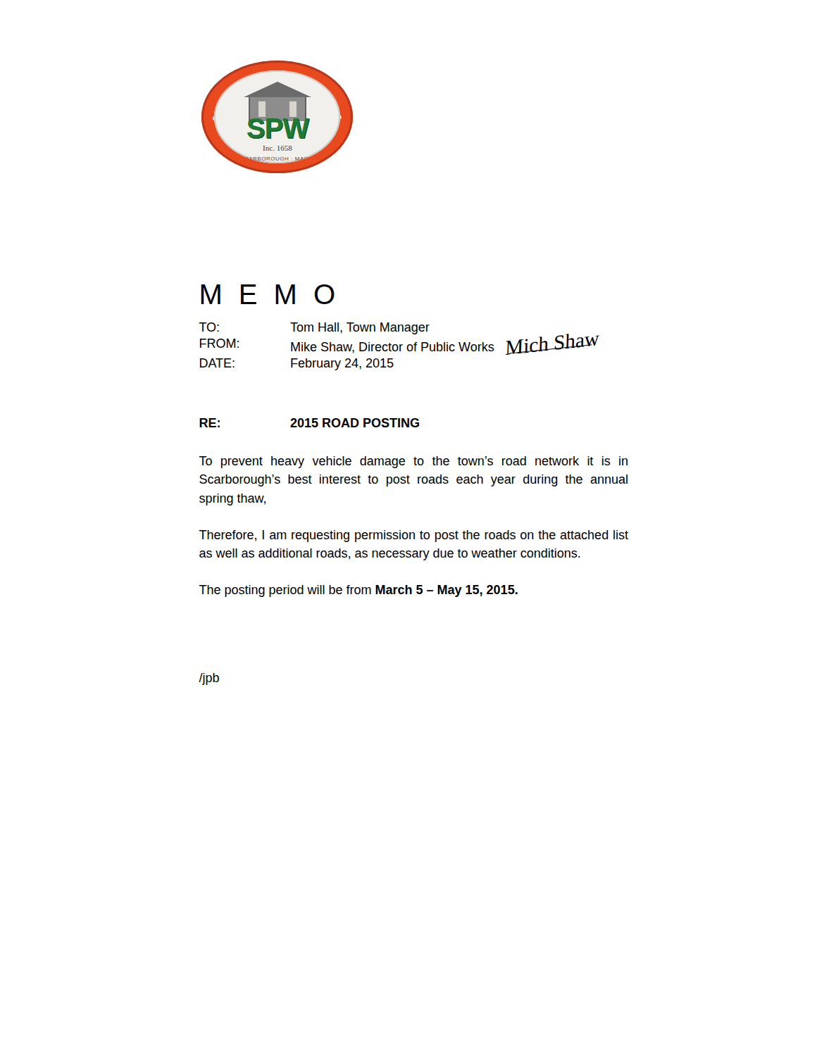SCARBOROUGH PUBLIC WORKS
SPW
Inc. 1658
SCARBOROUGH · MAINE
M E M O
| TO: | Tom Hall, Town Manager |
| FROM: | Mike Shaw, Director of Public Works Mich Shaw |
| DATE: | February 24, 2015 |
RE: 2015 ROAD POSTING
To prevent heavy vehicle damage to the town’s road network it is in Scarborough’s best interest to post roads each year during the annual spring thaw,
Therefore, I am requesting permission to post the roads on the attached list as well as additional roads, as necessary due to weather conditions.
The posting period will be from March 5 – May 15, 2015.
/jpb